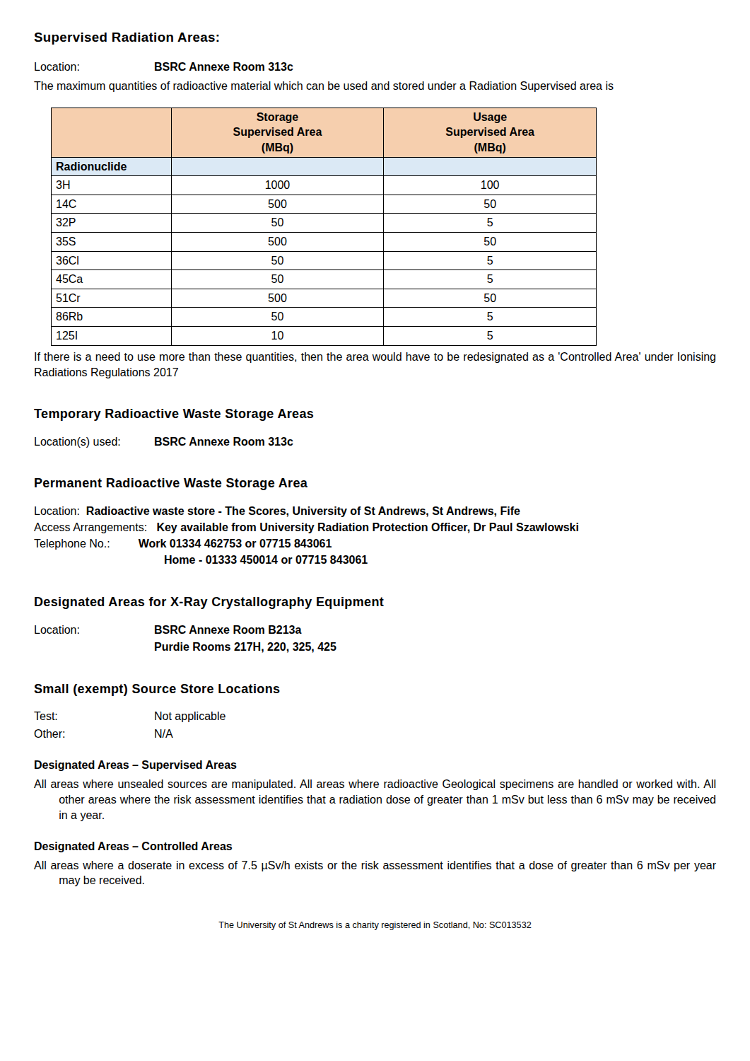Supervised Radiation Areas:
Location: BSRC Annexe Room 313c
The maximum quantities of radioactive material which can be used and stored under a Radiation Supervised area is
| | Storage Supervised Area (MBq) | Usage Supervised Area (MBq) |
| --- | --- | --- |
| Radionuclide | | |
| 3H | 1000 | 100 |
| 14C | 500 | 50 |
| 32P | 50 | 5 |
| 35S | 500 | 50 |
| 36Cl | 50 | 5 |
| 45Ca | 50 | 5 |
| 51Cr | 500 | 50 |
| 86Rb | 50 | 5 |
| 125I | 10 | 5 |
If there is a need to use more than these quantities, then the area would have to be redesignated as a 'Controlled Area' under Ionising Radiations Regulations 2017
Temporary Radioactive Waste Storage Areas
Location(s) used: BSRC Annexe Room 313c
Permanent Radioactive Waste Storage Area
Location: Radioactive waste store - The Scores, University of St Andrews, St Andrews, Fife
Access Arrangements: Key available from University Radiation Protection Officer, Dr Paul Szawlowski
Telephone No.: Work 01334 462753 or 07715 843061
Home - 01333 450014 or 07715 843061
Designated Areas for X-Ray Crystallography Equipment
Location: BSRC Annexe Room B213a
Purdie Rooms 217H, 220, 325, 425
Small (exempt) Source Store Locations
Test: Not applicable
Other: N/A
Designated Areas – Supervised Areas
All areas where unsealed sources are manipulated. All areas where radioactive Geological specimens are handled or worked with. All other areas where the risk assessment identifies that a radiation dose of greater than 1 mSv but less than 6 mSv may be received in a year.
Designated Areas – Controlled Areas
All areas where a doserate in excess of 7.5 µSv/h exists or the risk assessment identifies that a dose of greater than 6 mSv per year may be received.
The University of St Andrews is a charity registered in Scotland, No: SC013532